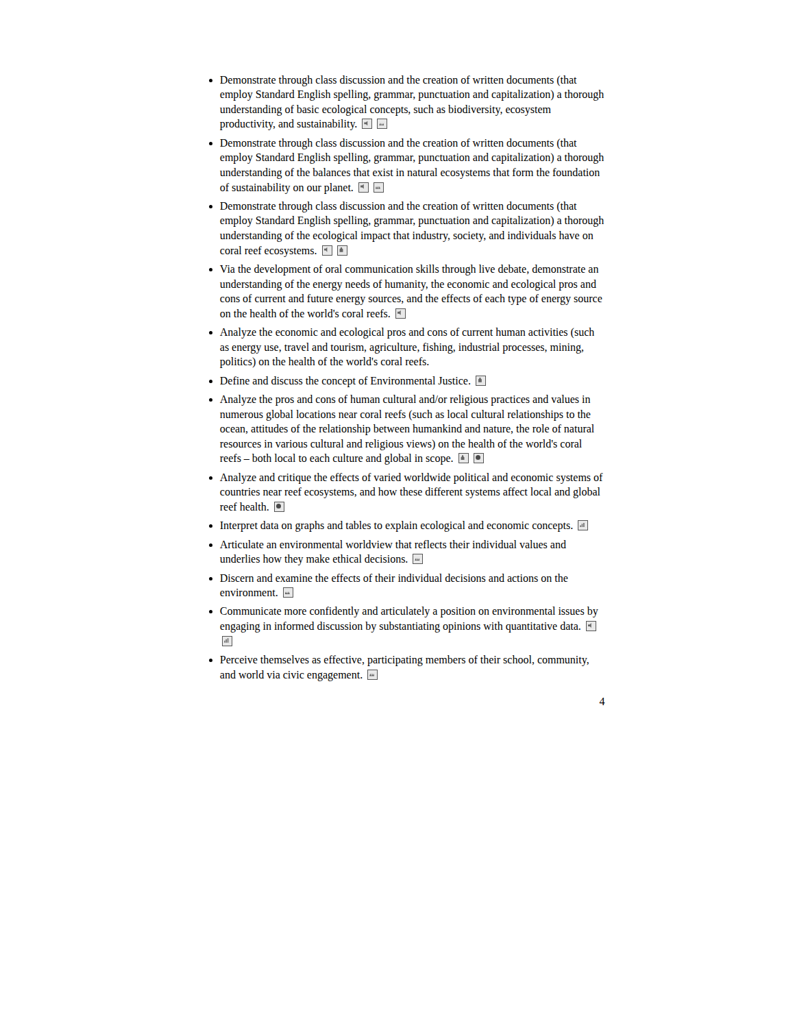Demonstrate through class discussion and the creation of written documents (that employ Standard English spelling, grammar, punctuation and capitalization) a thorough understanding of basic ecological concepts, such as biodiversity, ecosystem productivity, and sustainability.
Demonstrate through class discussion and the creation of written documents (that employ Standard English spelling, grammar, punctuation and capitalization) a thorough understanding of the balances that exist in natural ecosystems that form the foundation of sustainability on our planet.
Demonstrate through class discussion and the creation of written documents (that employ Standard English spelling, grammar, punctuation and capitalization) a thorough understanding of the ecological impact that industry, society, and individuals have on coral reef ecosystems.
Via the development of oral communication skills through live debate, demonstrate an understanding of the energy needs of humanity, the economic and ecological pros and cons of current and future energy sources, and the effects of each type of energy source on the health of the world's coral reefs.
Analyze the economic and ecological pros and cons of current human activities (such as energy use, travel and tourism, agriculture, fishing, industrial processes, mining, politics) on the health of the world's coral reefs.
Define and discuss the concept of Environmental Justice.
Analyze the pros and cons of human cultural and/or religious practices and values in numerous global locations near coral reefs (such as local cultural relationships to the ocean, attitudes of the relationship between humankind and nature, the role of natural resources in various cultural and religious views) on the health of the world's coral reefs – both local to each culture and global in scope.
Analyze and critique the effects of varied worldwide political and economic systems of countries near reef ecosystems, and how these different systems affect local and global reef health.
Interpret data on graphs and tables to explain ecological and economic concepts.
Articulate an environmental worldview that reflects their individual values and underlies how they make ethical decisions.
Discern and examine the effects of their individual decisions and actions on the environment.
Communicate more confidently and articulately a position on environmental issues by engaging in informed discussion by substantiating opinions with quantitative data.
Perceive themselves as effective, participating members of their school, community, and world via civic engagement.
4